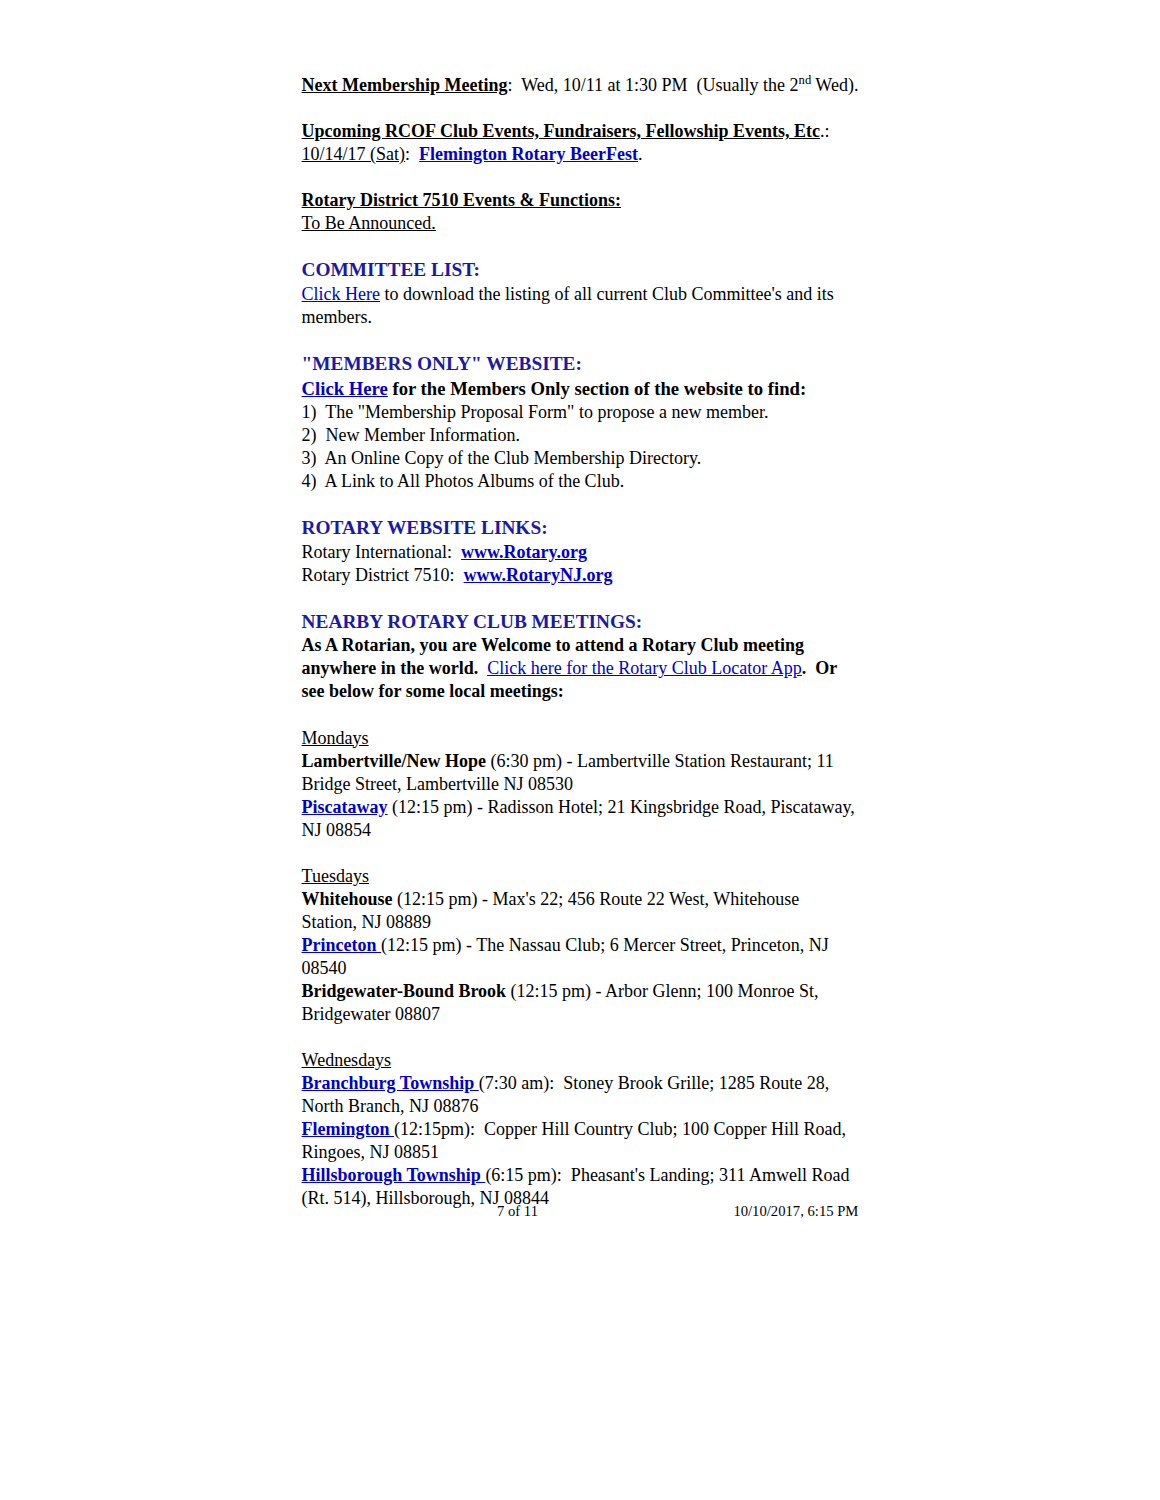Next Membership Meeting: Wed, 10/11 at 1:30 PM (Usually the 2nd Wed).
Upcoming RCOF Club Events, Fundraisers, Fellowship Events, Etc.:
10/14/17 (Sat): Flemington Rotary BeerFest.
Rotary District 7510 Events & Functions:
To Be Announced.
COMMITTEE LIST:
Click Here to download the listing of all current Club Committee's and its members.
"MEMBERS ONLY" WEBSITE:
Click Here for the Members Only section of the website to find:
1) The "Membership Proposal Form" to propose a new member.
2) New Member Information.
3) An Online Copy of the Club Membership Directory.
4) A Link to All Photos Albums of the Club.
ROTARY WEBSITE LINKS:
Rotary International: www.Rotary.org
Rotary District 7510: www.RotaryNJ.org
NEARBY ROTARY CLUB MEETINGS:
As A Rotarian, you are Welcome to attend a Rotary Club meeting anywhere in the world. Click here for the Rotary Club Locator App. Or see below for some local meetings:
Mondays
Lambertville/New Hope (6:30 pm) - Lambertville Station Restaurant; 11 Bridge Street, Lambertville NJ 08530
Piscataway (12:15 pm) - Radisson Hotel; 21 Kingsbridge Road, Piscataway, NJ 08854
Tuesdays
Whitehouse (12:15 pm) - Max's 22; 456 Route 22 West, Whitehouse Station, NJ 08889
Princeton (12:15 pm) - The Nassau Club; 6 Mercer Street, Princeton, NJ 08540
Bridgewater-Bound Brook (12:15 pm) - Arbor Glenn; 100 Monroe St, Bridgewater 08807
Wednesdays
Branchburg Township (7:30 am): Stoney Brook Grille; 1285 Route 28, North Branch, NJ 08876
Flemington (12:15pm): Copper Hill Country Club; 100 Copper Hill Road, Ringoes, NJ 08851
Hillsborough Township (6:15 pm): Pheasant's Landing; 311 Amwell Road (Rt. 514), Hillsborough, NJ 08844
7 of 11
10/10/2017, 6:15 PM